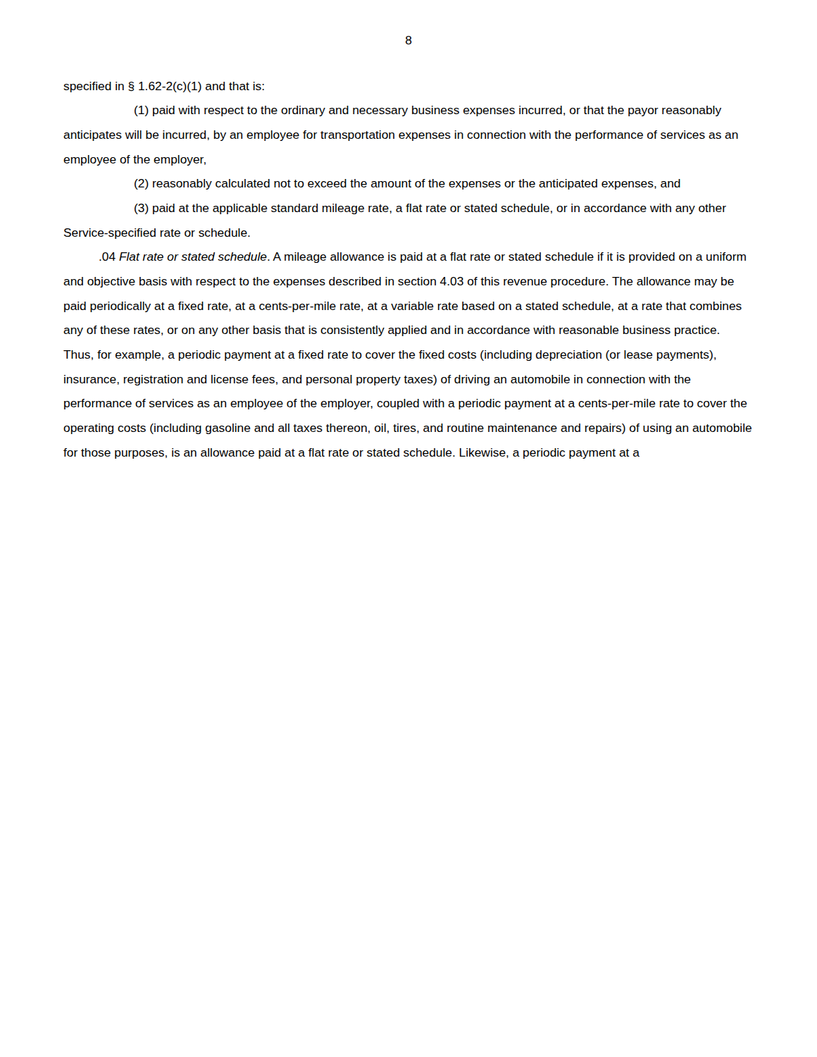8
specified in § 1.62-2(c)(1) and that is:
(1) paid with respect to the ordinary and necessary business expenses incurred, or that the payor reasonably anticipates will be incurred, by an employee for transportation expenses in connection with the performance of services as an employee of the employer,
(2) reasonably calculated not to exceed the amount of the expenses or the anticipated expenses, and
(3) paid at the applicable standard mileage rate, a flat rate or stated schedule, or in accordance with any other Service-specified rate or schedule.
.04 Flat rate or stated schedule. A mileage allowance is paid at a flat rate or stated schedule if it is provided on a uniform and objective basis with respect to the expenses described in section 4.03 of this revenue procedure. The allowance may be paid periodically at a fixed rate, at a cents-per-mile rate, at a variable rate based on a stated schedule, at a rate that combines any of these rates, or on any other basis that is consistently applied and in accordance with reasonable business practice. Thus, for example, a periodic payment at a fixed rate to cover the fixed costs (including depreciation (or lease payments), insurance, registration and license fees, and personal property taxes) of driving an automobile in connection with the performance of services as an employee of the employer, coupled with a periodic payment at a cents-per-mile rate to cover the operating costs (including gasoline and all taxes thereon, oil, tires, and routine maintenance and repairs) of using an automobile for those purposes, is an allowance paid at a flat rate or stated schedule. Likewise, a periodic payment at a